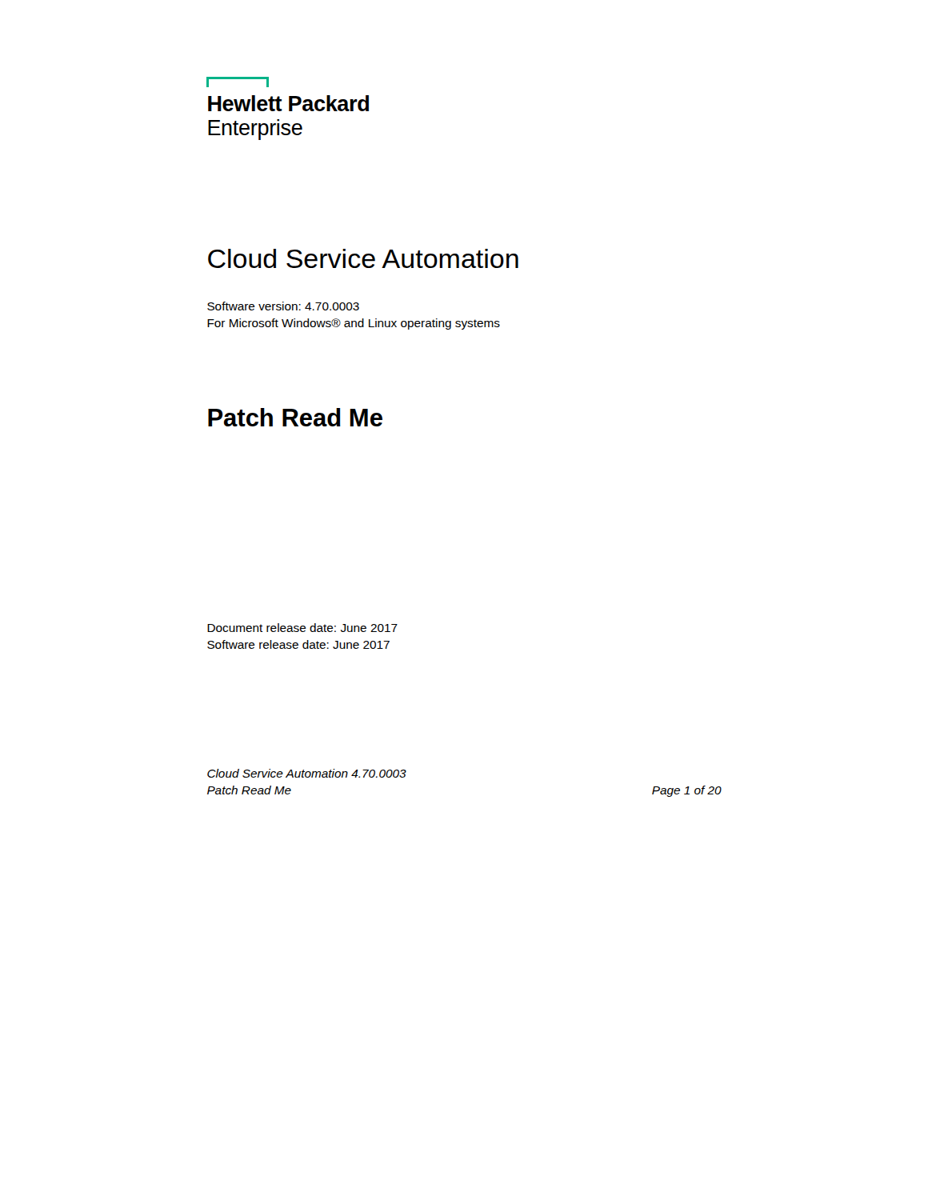Hewlett Packard
Enterprise
Cloud Service Automation
Software version: 4.70.0003
For Microsoft Windows® and Linux operating systems
Patch Read Me
Document release date: June 2017
Software release date: June 2017
Cloud Service Automation 4.70.0003
Patch Read Me
Page 1 of 20